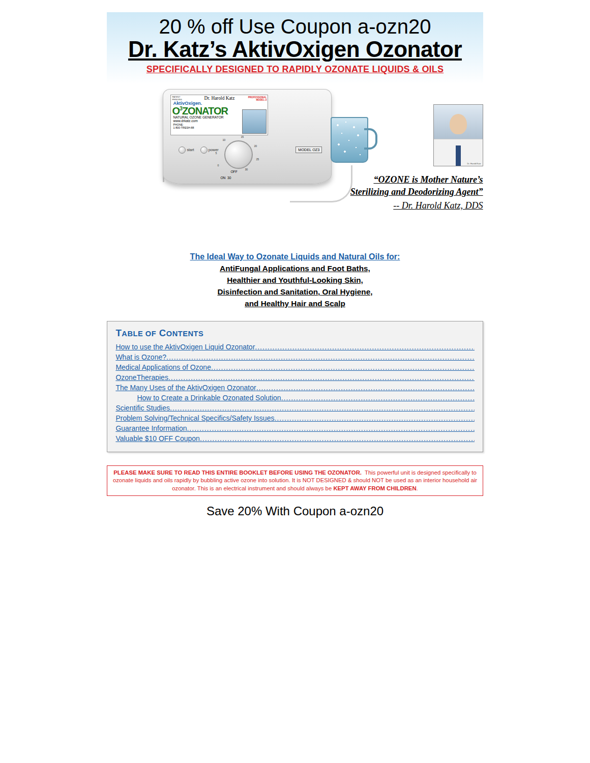20 % off Use Coupon a-ozn20
Dr. Katz’s AktivOxigen Ozonator
SPECIFICALLY DESIGNED TO RAPIDLY OZONATE LIQUIDS & OILS
Dr. Harold Katz
“OZONE is Mother Nature’s Sterilizing and Deodorizing Agent” -- Dr. Harold Katz, DDS
PATENT
PENDING PROFESSIONAL
MODEL-3 Dr. Harold Katz AktivOxigen. O3ZONATOR NATURAL OZONE GENERATOR www.drkatz.com PHONE:
1-800-TRESH-88
0 5 10 15 20 25 30
start power
MODEL OZ3
OFF
ON 30
The Ideal Way to Ozonate Liquids and Natural Oils for:
AntiFungal Applications and Foot Baths,
Healthier and Youthful-Looking Skin,
Disinfection and Sanitation, Oral Hygiene,
and Healthy Hair and Scalp
TABLE OF CONTENTS
How to use the AktivOxigen Liquid Ozonator................................................................................................. Page 2
What is Ozone?......................................................................................................................................................... 3
Medical Applications of Ozone......................................................................................................................... 4
OzoneTherapies....................................................................................................................................................... 5
The Many Uses of the AktivOxigen Ozonator............................................................................................. 6-9
How to Create a Drinkable Ozonated Solution................................................................................. 9
Scientific Studies............................................................................................................................................. 10-12
Problem Solving/Technical Specifics/Safety Issues..................................................................................... 13
Guarantee Information....................................................................................................................................... 14
Valuable $10 OFF Coupon................................................................................................................................. 15
PLEASE MAKE SURE TO READ THIS ENTIRE BOOKLET BEFORE USING THE OZONATOR. This powerful unit is designed specifically to ozonate liquids and oils rapidly by bubbling active ozone into solution. It is NOT DESIGNED & should NOT be used as an interior household air ozonator. This is an electrical instrument and should always be KEPT AWAY FROM CHILDREN.
Save 20% With Coupon a-ozn20